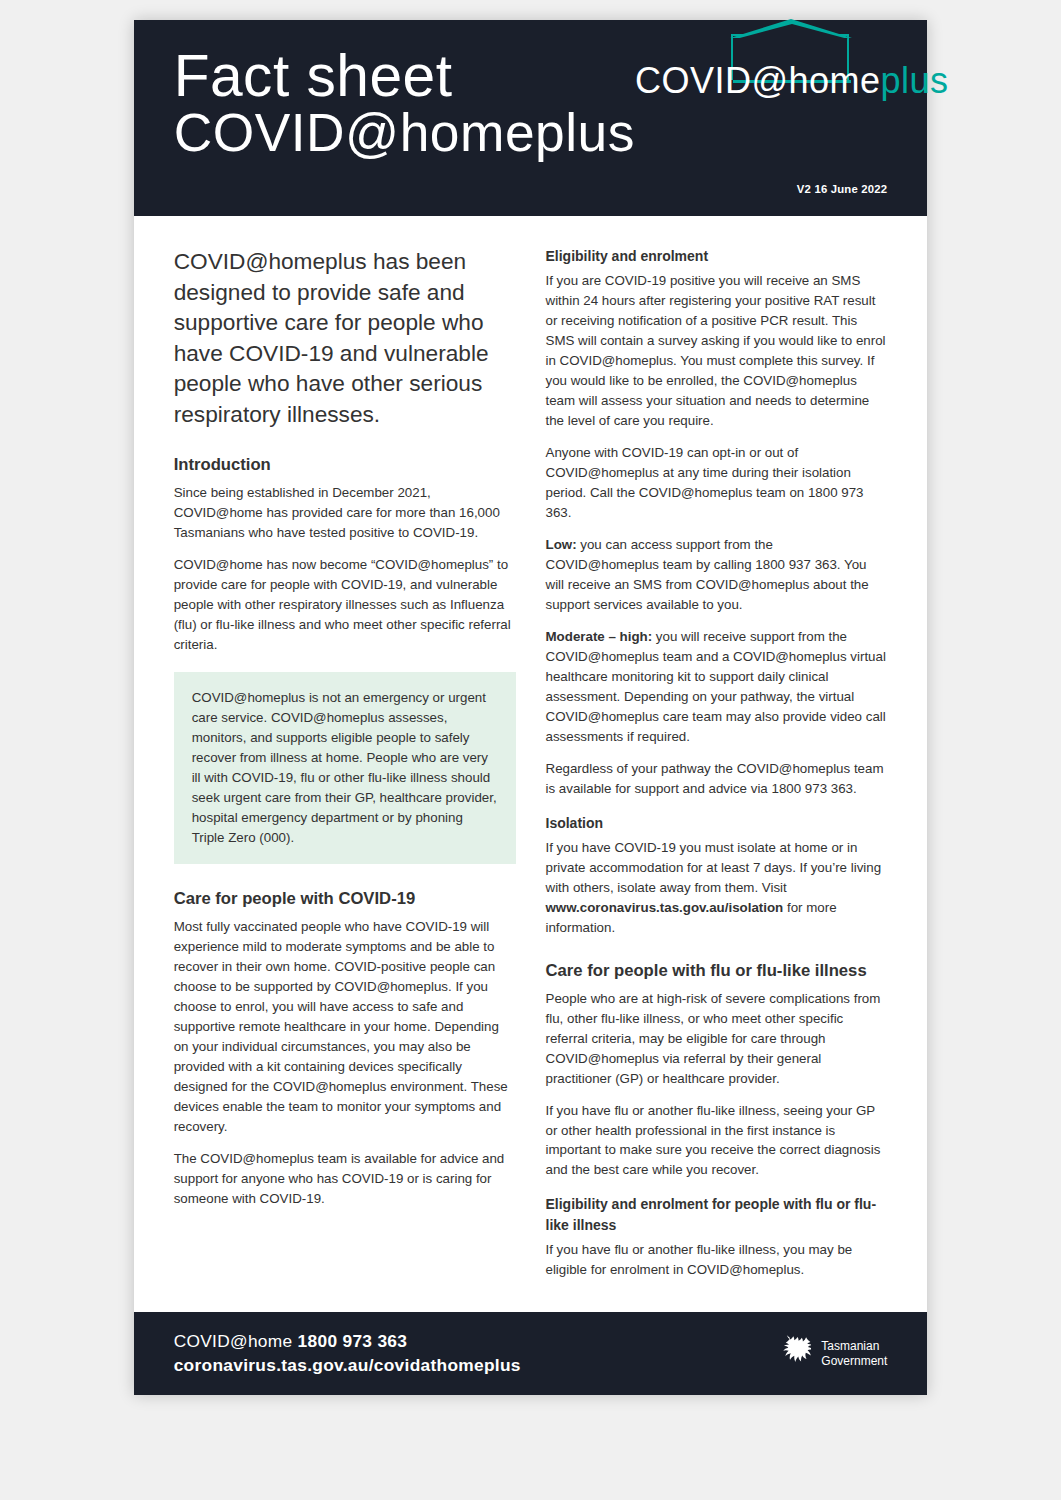Fact sheet
COVID@homeplus
COVID@homeplus
V2 16 June 2022
COVID@homeplus has been designed to provide safe and supportive care for people who have COVID-19 and vulnerable people who have other serious respiratory illnesses.
Introduction
Since being established in December 2021, COVID@home has provided care for more than 16,000 Tasmanians who have tested positive to COVID-19.
COVID@home has now become “COVID@homeplus” to provide care for people with COVID-19, and vulnerable people with other respiratory illnesses such as Influenza (flu) or flu-like illness and who meet other specific referral criteria.
COVID@homeplus is not an emergency or urgent care service. COVID@homeplus assesses, monitors, and supports eligible people to safely recover from illness at home. People who are very ill with COVID-19, flu or other flu-like illness should seek urgent care from their GP, healthcare provider, hospital emergency department or by phoning Triple Zero (000).
Care for people with COVID-19
Most fully vaccinated people who have COVID-19 will experience mild to moderate symptoms and be able to recover in their own home. COVID-positive people can choose to be supported by COVID@homeplus. If you choose to enrol, you will have access to safe and supportive remote healthcare in your home. Depending on your individual circumstances, you may also be provided with a kit containing devices specifically designed for the COVID@homeplus environment. These devices enable the team to monitor your symptoms and recovery.
The COVID@homeplus team is available for advice and support for anyone who has COVID-19 or is caring for someone with COVID-19.
Eligibility and enrolment
If you are COVID-19 positive you will receive an SMS within 24 hours after registering your positive RAT result or receiving notification of a positive PCR result. This SMS will contain a survey asking if you would like to enrol in COVID@homeplus. You must complete this survey. If you would like to be enrolled, the COVID@homeplus team will assess your situation and needs to determine the level of care you require.
Anyone with COVID-19 can opt-in or out of COVID@homeplus at any time during their isolation period. Call the COVID@homeplus team on 1800 973 363.
Low: you can access support from the COVID@homeplus team by calling 1800 937 363. You will receive an SMS from COVID@homeplus about the support services available to you.
Moderate – high: you will receive support from the COVID@homeplus team and a COVID@homeplus virtual healthcare monitoring kit to support daily clinical assessment. Depending on your pathway, the virtual COVID@homeplus care team may also provide video call assessments if required.
Regardless of your pathway the COVID@homeplus team is available for support and advice via 1800 973 363.
Isolation
If you have COVID-19 you must isolate at home or in private accommodation for at least 7 days. If you’re living with others, isolate away from them. Visit www.coronavirus.tas.gov.au/isolation for more information.
Care for people with flu or flu-like illness
People who are at high-risk of severe complications from flu, other flu-like illness, or who meet other specific referral criteria, may be eligible for care through COVID@homeplus via referral by their general practitioner (GP) or healthcare provider.
If you have flu or another flu-like illness, seeing your GP or other health professional in the first instance is important to make sure you receive the correct diagnosis and the best care while you recover.
Eligibility and enrolment for people with flu or flu-like illness
If you have flu or another flu-like illness, you may be eligible for enrolment in COVID@homeplus.
COVID@home 1800 973 363
coronavirus.tas.gov.au/covidathomeplus
Tasmanian
Government